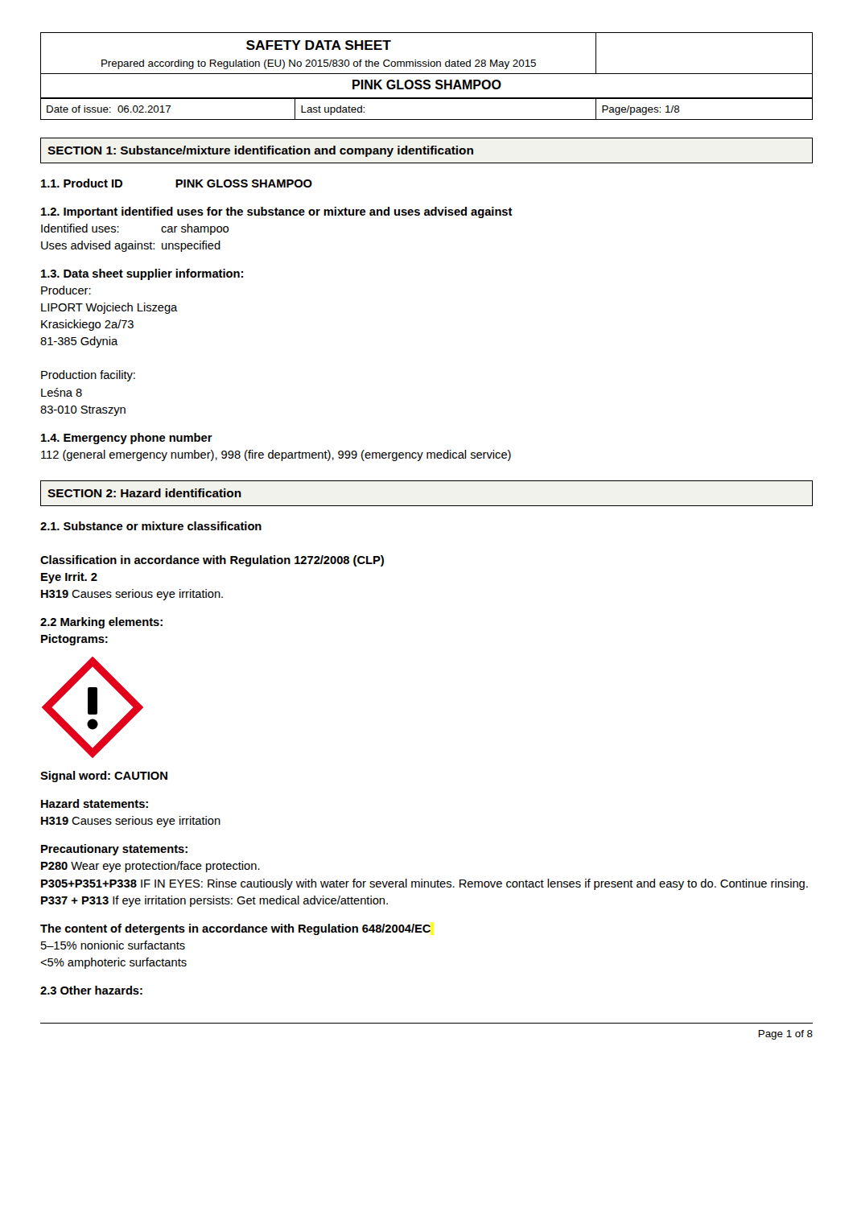| SAFETY DATA SHEET Prepared according to Regulation (EU) No 2015/830 of the Commission dated 28 May 2015 | |
| PINK GLOSS SHAMPOO |
| Date of issue: 06.02.2017 | Last updated: | Page/pages: 1/8 |
SECTION 1: Substance/mixture identification and company identification
1.1. Product ID PINK GLOSS SHAMPOO
1.2. Important identified uses for the substance or mixture and uses advised against
Identified uses: car shampoo
Uses advised against: unspecified
1.3. Data sheet supplier information:
Producer:
LIPORT Wojciech Liszega
Krasickiego 2a/73
81-385 Gdynia
Production facility:
Leśna 8
83-010 Straszyn
1.4. Emergency phone number
112 (general emergency number), 998 (fire department), 999 (emergency medical service)
SECTION 2: Hazard identification
2.1. Substance or mixture classification
Classification in accordance with Regulation 1272/2008 (CLP)
Eye Irrit. 2
H319 Causes serious eye irritation.
2.2 Marking elements:
Pictograms:
Signal word: CAUTION
Hazard statements:
H319 Causes serious eye irritation
Precautionary statements:
P280 Wear eye protection/face protection.
P305+P351+P338 IF IN EYES: Rinse cautiously with water for several minutes. Remove contact lenses if present and easy to do. Continue rinsing.
P337 + P313 If eye irritation persists: Get medical advice/attention.
The content of detergents in accordance with Regulation 648/2004/EC
5–15% nonionic surfactants
<5% amphoteric surfactants
2.3 Other hazards:
Page 1 of 8